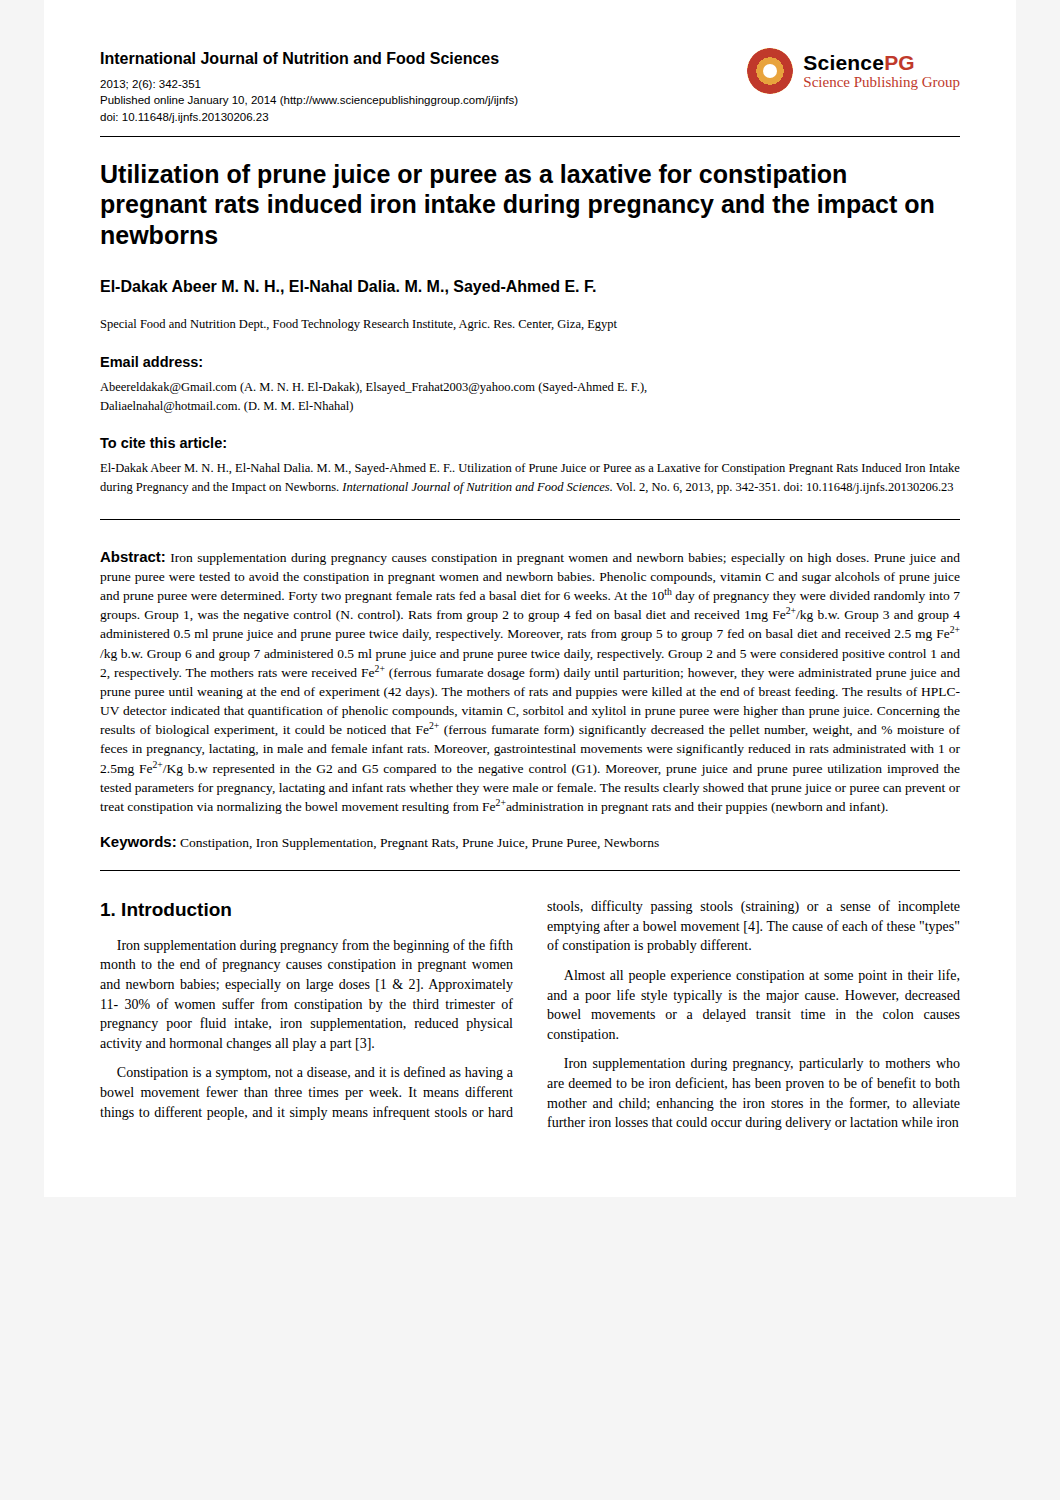International Journal of Nutrition and Food Sciences
2013; 2(6): 342-351
Published online January 10, 2014 (http://www.sciencepublishinggroup.com/j/ijnfs)
doi: 10.11648/j.ijnfs.20130206.23
SciencePG
Science Publishing Group
Utilization of prune juice or puree as a laxative for constipation pregnant rats induced iron intake during pregnancy and the impact on newborns
El-Dakak Abeer M. N. H., El-Nahal Dalia. M. M., Sayed-Ahmed E. F.
Special Food and Nutrition Dept., Food Technology Research Institute, Agric. Res. Center, Giza, Egypt
Email address:
Abeereldakak@Gmail.com (A. M. N. H. El-Dakak), Elsayed_Frahat2003@yahoo.com (Sayed-Ahmed E. F.),
Daliaelnahal@hotmail.com. (D. M. M. El-Nhahal)
To cite this article:
El-Dakak Abeer M. N. H., El-Nahal Dalia. M. M., Sayed-Ahmed E. F.. Utilization of Prune Juice or Puree as a Laxative for Constipation Pregnant Rats Induced Iron Intake during Pregnancy and the Impact on Newborns. International Journal of Nutrition and Food Sciences. Vol. 2, No. 6, 2013, pp. 342-351. doi: 10.11648/j.ijnfs.20130206.23
Abstract: Iron supplementation during pregnancy causes constipation in pregnant women and newborn babies; especially on high doses. Prune juice and prune puree were tested to avoid the constipation in pregnant women and newborn babies. Phenolic compounds, vitamin C and sugar alcohols of prune juice and prune puree were determined. Forty two pregnant female rats fed a basal diet for 6 weeks. At the 10th day of pregnancy they were divided randomly into 7 groups. Group 1, was the negative control (N. control). Rats from group 2 to group 4 fed on basal diet and received 1mg Fe2+/kg b.w. Group 3 and group 4 administered 0.5 ml prune juice and prune puree twice daily, respectively. Moreover, rats from group 5 to group 7 fed on basal diet and received 2.5 mg Fe2+ /kg b.w. Group 6 and group 7 administered 0.5 ml prune juice and prune puree twice daily, respectively. Group 2 and 5 were considered positive control 1 and 2, respectively. The mothers rats were received Fe2+ (ferrous fumarate dosage form) daily until parturition; however, they were administrated prune juice and prune puree until weaning at the end of experiment (42 days). The mothers of rats and puppies were killed at the end of breast feeding. The results of HPLC-UV detector indicated that quantification of phenolic compounds, vitamin C, sorbitol and xylitol in prune puree were higher than prune juice. Concerning the results of biological experiment, it could be noticed that Fe2+ (ferrous fumarate form) significantly decreased the pellet number, weight, and % moisture of feces in pregnancy, lactating, in male and female infant rats. Moreover, gastrointestinal movements were significantly reduced in rats administrated with 1 or 2.5mg Fe2+/Kg b.w represented in the G2 and G5 compared to the negative control (G1). Moreover, prune juice and prune puree utilization improved the tested parameters for pregnancy, lactating and infant rats whether they were male or female. The results clearly showed that prune juice or puree can prevent or treat constipation via normalizing the bowel movement resulting from Fe2+administration in pregnant rats and their puppies (newborn and infant).
Keywords: Constipation, Iron Supplementation, Pregnant Rats, Prune Juice, Prune Puree, Newborns
1. Introduction
Iron supplementation during pregnancy from the beginning of the fifth month to the end of pregnancy causes constipation in pregnant women and newborn babies; especially on large doses [1 & 2]. Approximately 11- 30% of women suffer from constipation by the third trimester of pregnancy poor fluid intake, iron supplementation, reduced physical activity and hormonal changes all play a part [3].
Constipation is a symptom, not a disease, and it is defined as having a bowel movement fewer than three times per week. It means different things to different people, and it simply means infrequent stools or hard stools, difficulty passing stools (straining) or a sense of incomplete emptying after a bowel movement [4]. The cause of each of these "types" of constipation is probably different.
Almost all people experience constipation at some point in their life, and a poor life style typically is the major cause. However, decreased bowel movements or a delayed transit time in the colon causes constipation.
Iron supplementation during pregnancy, particularly to mothers who are deemed to be iron deficient, has been proven to be of benefit to both mother and child; enhancing the iron stores in the former, to alleviate further iron losses that could occur during delivery or lactation while iron